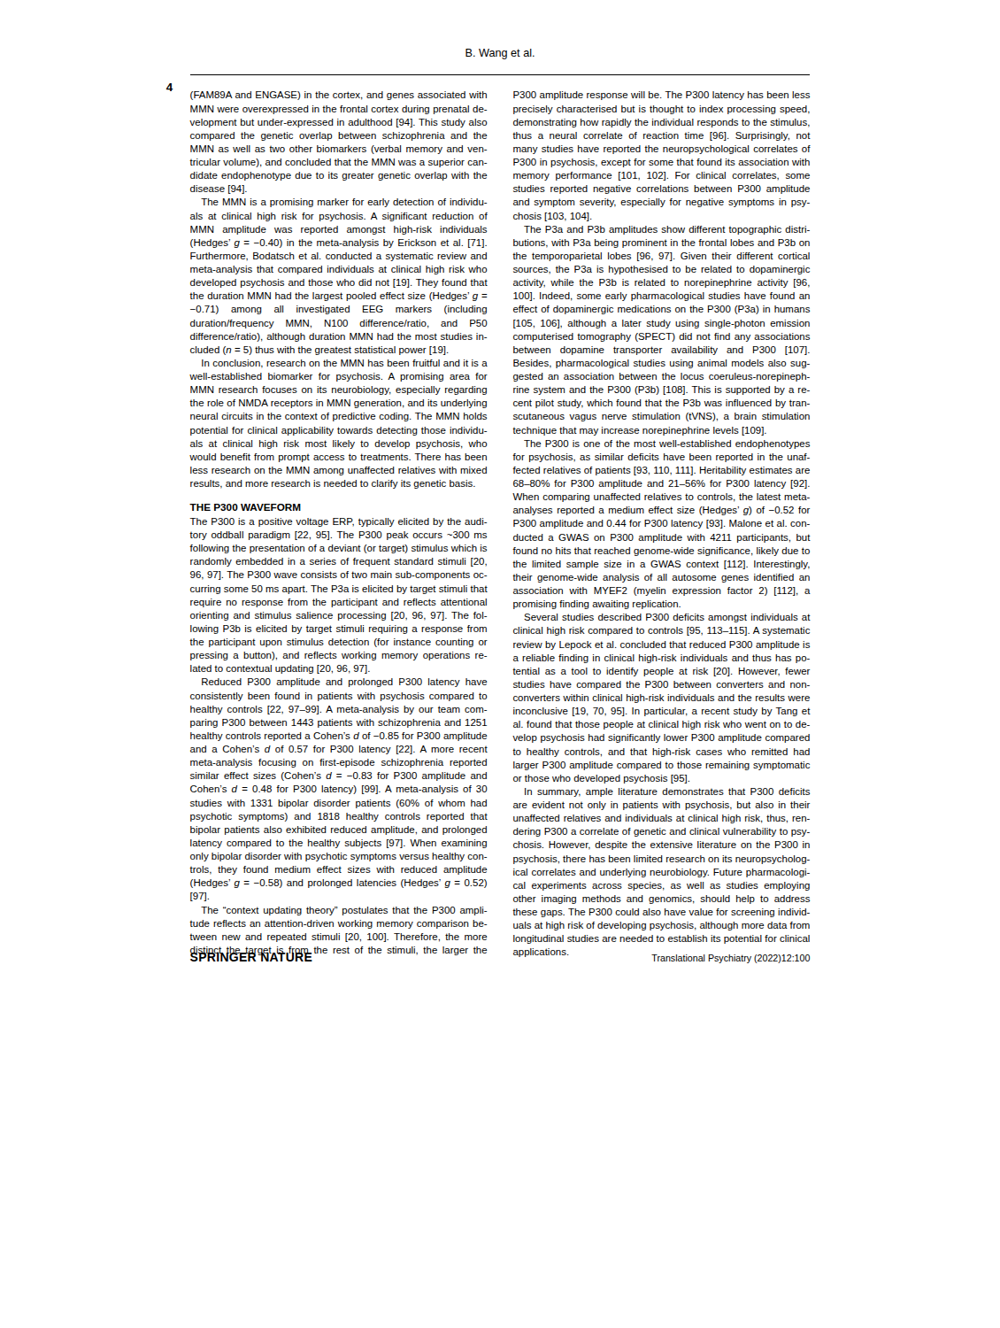B. Wang et al.
4
(FAM89A and ENGASE) in the cortex, and genes associated with MMN were overexpressed in the frontal cortex during prenatal development but under-expressed in adulthood [94]. This study also compared the genetic overlap between schizophrenia and the MMN as well as two other biomarkers (verbal memory and ventricular volume), and concluded that the MMN was a superior candidate endophenotype due to its greater genetic overlap with the disease [94].
The MMN is a promising marker for early detection of individuals at clinical high risk for psychosis. A significant reduction of MMN amplitude was reported amongst high-risk individuals (Hedges’ g = −0.40) in the meta-analysis by Erickson et al. [71]. Furthermore, Bodatsch et al. conducted a systematic review and meta-analysis that compared individuals at clinical high risk who developed psychosis and those who did not [19]. They found that the duration MMN had the largest pooled effect size (Hedges’ g = −0.71) among all investigated EEG markers (including duration/frequency MMN, N100 difference/ratio, and P50 difference/ratio), although duration MMN had the most studies included (n = 5) thus with the greatest statistical power [19].
In conclusion, research on the MMN has been fruitful and it is a well-established biomarker for psychosis. A promising area for MMN research focuses on its neurobiology, especially regarding the role of NMDA receptors in MMN generation, and its underlying neural circuits in the context of predictive coding. The MMN holds potential for clinical applicability towards detecting those individuals at clinical high risk most likely to develop psychosis, who would benefit from prompt access to treatments. There has been less research on the MMN among unaffected relatives with mixed results, and more research is needed to clarify its genetic basis.
The P300 waveform
The P300 is a positive voltage ERP, typically elicited by the auditory oddball paradigm [22, 95]. The P300 peak occurs ~300 ms following the presentation of a deviant (or target) stimulus which is randomly embedded in a series of frequent standard stimuli [20, 96, 97]. The P300 wave consists of two main sub-components occurring some 50 ms apart. The P3a is elicited by target stimuli that require no response from the participant and reflects attentional orienting and stimulus salience processing [20, 96, 97]. The following P3b is elicited by target stimuli requiring a response from the participant upon stimulus detection (for instance counting or pressing a button), and reflects working memory operations related to contextual updating [20, 96, 97].
Reduced P300 amplitude and prolonged P300 latency have consistently been found in patients with psychosis compared to healthy controls [22, 97–99]. A meta-analysis by our team comparing P300 between 1443 patients with schizophrenia and 1251 healthy controls reported a Cohen’s d of −0.85 for P300 amplitude and a Cohen’s d of 0.57 for P300 latency [22]. A more recent meta-analysis focusing on first-episode schizophrenia reported similar effect sizes (Cohen’s d = −0.83 for P300 amplitude and Cohen’s d = 0.48 for P300 latency) [99]. A meta-analysis of 30 studies with 1331 bipolar disorder patients (60% of whom had psychotic symptoms) and 1818 healthy controls reported that bipolar patients also exhibited reduced amplitude, and prolonged latency compared to the healthy subjects [97]. When examining only bipolar disorder with psychotic symptoms versus healthy controls, they found medium effect sizes with reduced amplitude (Hedges’ g = −0.58) and prolonged latencies (Hedges’ g = 0.52) [97].
The “context updating theory” postulates that the P300 amplitude reflects an attention-driven working memory comparison between new and repeated stimuli [20, 100]. Therefore, the more distinct the target is from the rest of the stimuli, the larger the P300 amplitude response will be. The P300 latency has been less precisely characterised but is thought to index processing speed, demonstrating how rapidly the individual responds to the stimulus, thus a neural correlate of reaction time [96]. Surprisingly, not many studies have reported the neuropsychological correlates of P300 in psychosis, except for some that found its association with memory performance [101, 102]. For clinical correlates, some studies reported negative correlations between P300 amplitude and symptom severity, especially for negative symptoms in psychosis [103, 104].
The P3a and P3b amplitudes show different topographic distributions, with P3a being prominent in the frontal lobes and P3b on the temporoparietal lobes [96, 97]. Given their different cortical sources, the P3a is hypothesised to be related to dopaminergic activity, while the P3b is related to norepinephrine activity [96, 100]. Indeed, some early pharmacological studies have found an effect of dopaminergic medications on the P300 (P3a) in humans [105, 106], although a later study using single-photon emission computerised tomography (SPECT) did not find any associations between dopamine transporter availability and P300 [107]. Besides, pharmacological studies using animal models also suggested an association between the locus coeruleus-norepinephrine system and the P300 (P3b) [108]. This is supported by a recent pilot study, which found that the P3b was influenced by transcutaneous vagus nerve stimulation (tVNS), a brain stimulation technique that may increase norepinephrine levels [109].
The P300 is one of the most well-established endophenotypes for psychosis, as similar deficits have been reported in the unaffected relatives of patients [93, 110, 111]. Heritability estimates are 68–80% for P300 amplitude and 21–56% for P300 latency [92]. When comparing unaffected relatives to controls, the latest meta-analyses reported a medium effect size (Hedges’ g) of −0.52 for P300 amplitude and 0.44 for P300 latency [93]. Malone et al. conducted a GWAS on P300 amplitude with 4211 participants, but found no hits that reached genome-wide significance, likely due to the limited sample size in a GWAS context [112]. Interestingly, their genome-wide analysis of all autosome genes identified an association with MYEF2 (myelin expression factor 2) [112], a promising finding awaiting replication.
Several studies described P300 deficits amongst individuals at clinical high risk compared to controls [95, 113–115]. A systematic review by Lepock et al. concluded that reduced P300 amplitude is a reliable finding in clinical high-risk individuals and thus has potential as a tool to identify people at risk [20]. However, fewer studies have compared the P300 between converters and non-converters within clinical high-risk individuals and the results were inconclusive [19, 70, 95]. In particular, a recent study by Tang et al. found that those people at clinical high risk who went on to develop psychosis had significantly lower P300 amplitude compared to healthy controls, and that high-risk cases who remitted had larger P300 amplitude compared to those remaining symptomatic or those who developed psychosis [95].
In summary, ample literature demonstrates that P300 deficits are evident not only in patients with psychosis, but also in their unaffected relatives and individuals at clinical high risk, thus, rendering P300 a correlate of genetic and clinical vulnerability to psychosis. However, despite the extensive literature on the P300 in psychosis, there has been limited research on its neuropsychological correlates and underlying neurobiology. Future pharmacological experiments across species, as well as studies employing other imaging methods and genomics, should help to address these gaps. The P300 could also have value for screening individuals at high risk of developing psychosis, although more data from longitudinal studies are needed to establish its potential for clinical applications.
SPRINGER NATURE
Translational Psychiatry (2022)12:100